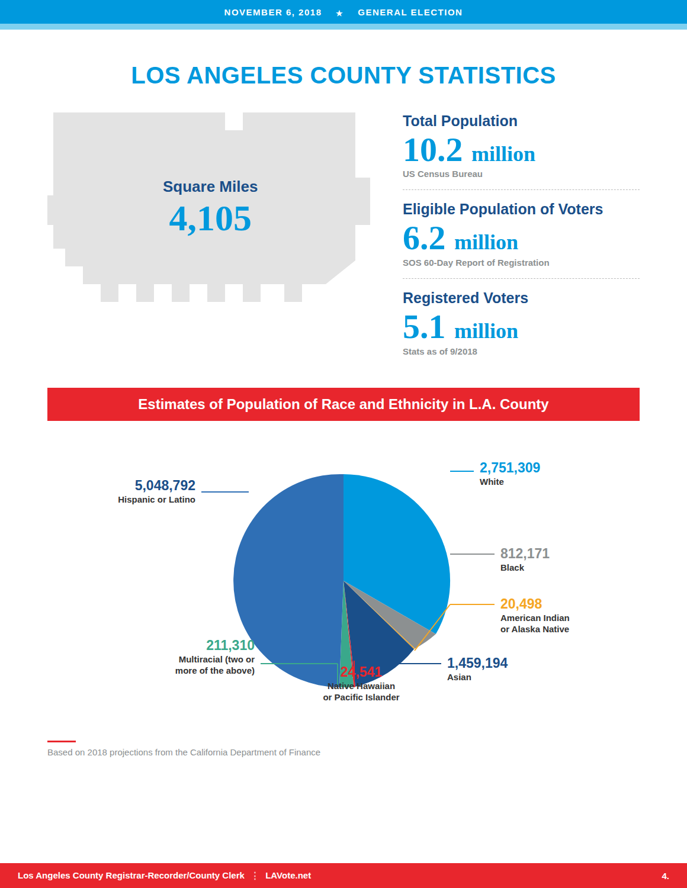NOVEMBER 6, 2018 ★ GENERAL ELECTION
LOS ANGELES COUNTY STATISTICS
Square Miles
4,105
Total Population
10.2 million
US Census Bureau
Eligible Population of Voters
6.2 million
SOS 60-Day Report of Registration
Registered Voters
5.1 million
Stats as of 9/2018
Estimates of Population of Race and Ethnicity in L.A. County
2,751,309 White
812,171 Black
20,498 American Indian
or Alaska Native
1,459,194 Asian
24,541 Native Hawaiian
or Pacific Islander
211,310 Multiracial (two or
more of the above)
5,048,792 Hispanic or Latino
Based on 2018 projections from the California Department of Finance
Los Angeles County Registrar-Recorder/County Clerk ⋮ LAVote.net
4.